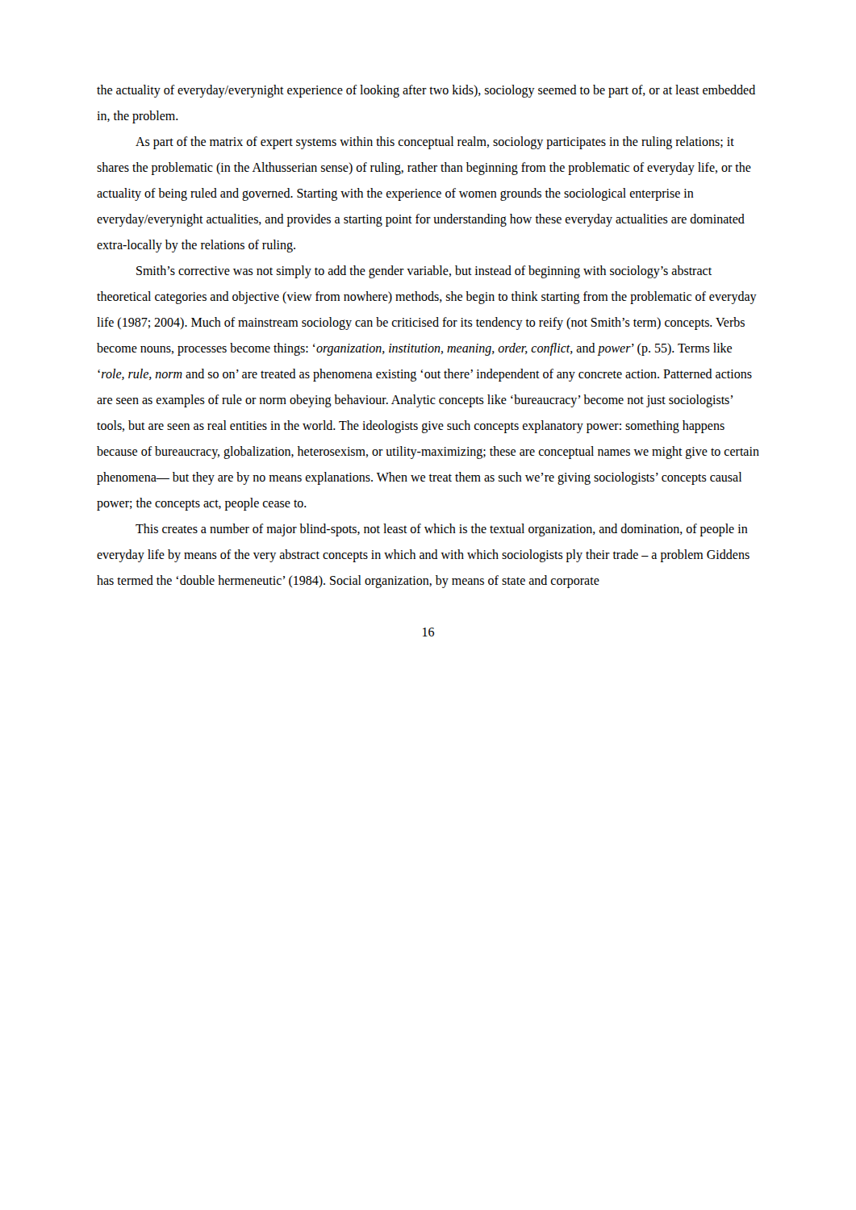the actuality of everyday/everynight experience of looking after two kids), sociology seemed to be part of, or at least embedded in, the problem.
As part of the matrix of expert systems within this conceptual realm, sociology participates in the ruling relations; it shares the problematic (in the Althusserian sense) of ruling, rather than beginning from the problematic of everyday life, or the actuality of being ruled and governed. Starting with the experience of women grounds the sociological enterprise in everyday/everynight actualities, and provides a starting point for understanding how these everyday actualities are dominated extra-locally by the relations of ruling.
Smith’s corrective was not simply to add the gender variable, but instead of beginning with sociology’s abstract theoretical categories and objective (view from nowhere) methods, she begin to think starting from the problematic of everyday life (1987; 2004). Much of mainstream sociology can be criticised for its tendency to reify (not Smith’s term) concepts. Verbs become nouns, processes become things: ‘organization, institution, meaning, order, conflict, and power’ (p. 55). Terms like ‘role, rule, norm and so on’ are treated as phenomena existing ‘out there’ independent of any concrete action. Patterned actions are seen as examples of rule or norm obeying behaviour. Analytic concepts like ‘bureaucracy’ become not just sociologists’ tools, but are seen as real entities in the world. The ideologists give such concepts explanatory power: something happens because of bureaucracy, globalization, heterosexism, or utility-maximizing; these are conceptual names we might give to certain phenomena— but they are by no means explanations. When we treat them as such we’re giving sociologists’ concepts causal power; the concepts act, people cease to.
This creates a number of major blind-spots, not least of which is the textual organization, and domination, of people in everyday life by means of the very abstract concepts in which and with which sociologists ply their trade – a problem Giddens has termed the ‘double hermeneutic’ (1984). Social organization, by means of state and corporate
16